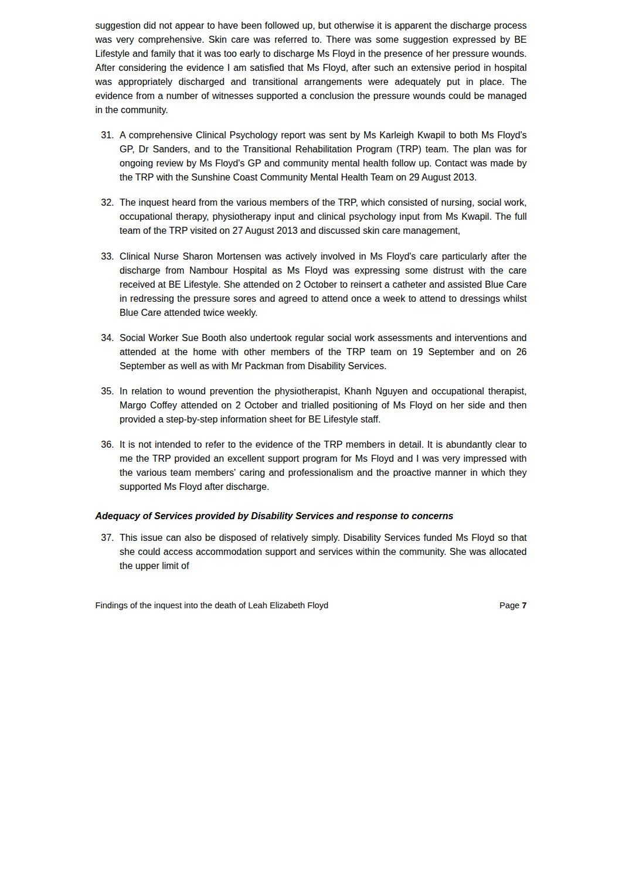suggestion did not appear to have been followed up, but otherwise it is apparent the discharge process was very comprehensive. Skin care was referred to. There was some suggestion expressed by BE Lifestyle and family that it was too early to discharge Ms Floyd in the presence of her pressure wounds. After considering the evidence I am satisfied that Ms Floyd, after such an extensive period in hospital was appropriately discharged and transitional arrangements were adequately put in place. The evidence from a number of witnesses supported a conclusion the pressure wounds could be managed in the community.
31. A comprehensive Clinical Psychology report was sent by Ms Karleigh Kwapil to both Ms Floyd's GP, Dr Sanders, and to the Transitional Rehabilitation Program (TRP) team. The plan was for ongoing review by Ms Floyd's GP and community mental health follow up. Contact was made by the TRP with the Sunshine Coast Community Mental Health Team on 29 August 2013.
32. The inquest heard from the various members of the TRP, which consisted of nursing, social work, occupational therapy, physiotherapy input and clinical psychology input from Ms Kwapil. The full team of the TRP visited on 27 August 2013 and discussed skin care management,
33. Clinical Nurse Sharon Mortensen was actively involved in Ms Floyd's care particularly after the discharge from Nambour Hospital as Ms Floyd was expressing some distrust with the care received at BE Lifestyle. She attended on 2 October to reinsert a catheter and assisted Blue Care in redressing the pressure sores and agreed to attend once a week to attend to dressings whilst Blue Care attended twice weekly.
34. Social Worker Sue Booth also undertook regular social work assessments and interventions and attended at the home with other members of the TRP team on 19 September and on 26 September as well as with Mr Packman from Disability Services.
35. In relation to wound prevention the physiotherapist, Khanh Nguyen and occupational therapist, Margo Coffey attended on 2 October and trialled positioning of Ms Floyd on her side and then provided a step-by-step information sheet for BE Lifestyle staff.
36. It is not intended to refer to the evidence of the TRP members in detail. It is abundantly clear to me the TRP provided an excellent support program for Ms Floyd and I was very impressed with the various team members' caring and professionalism and the proactive manner in which they supported Ms Floyd after discharge.
Adequacy of Services provided by Disability Services and response to concerns
37. This issue can also be disposed of relatively simply. Disability Services funded Ms Floyd so that she could access accommodation support and services within the community. She was allocated the upper limit of
Findings of the inquest into the death of Leah Elizabeth Floyd Page 7